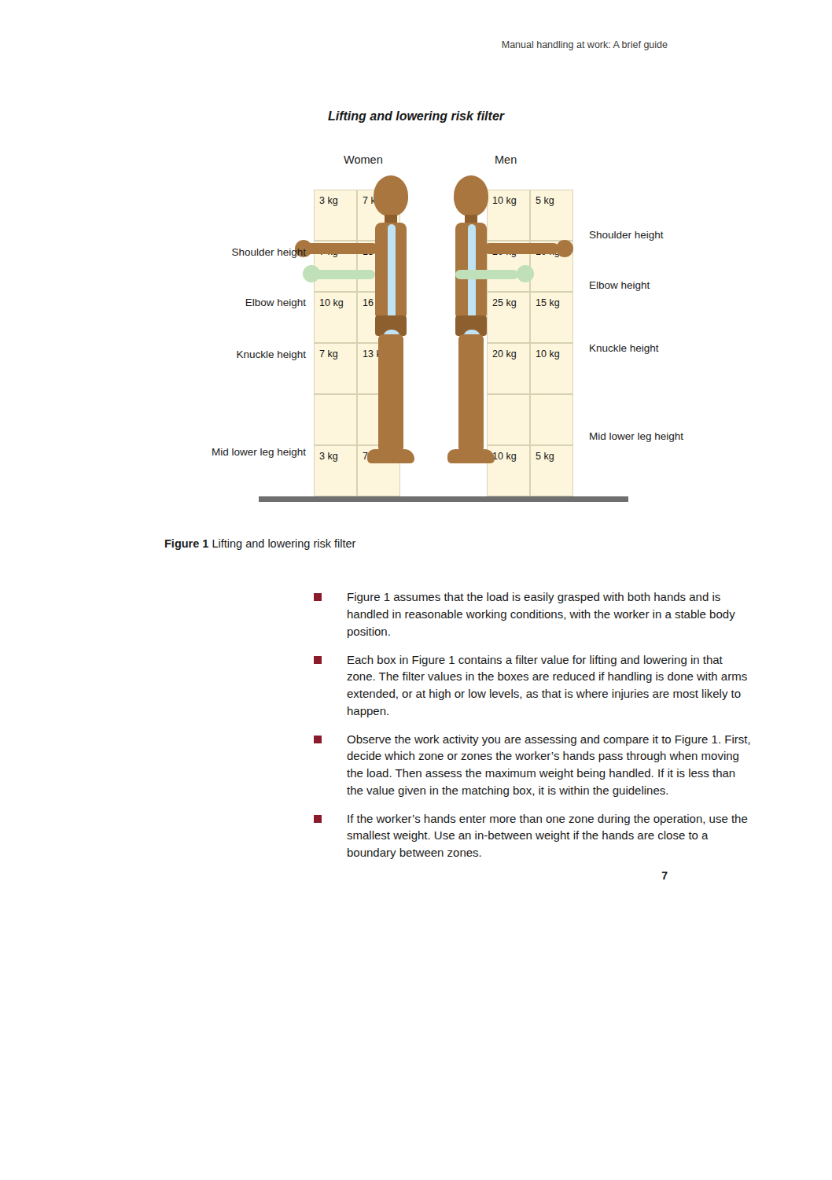Manual handling at work: A brief guide
Lifting and lowering risk filter
Women Men
3 kg
7 kg
10 kg
7 kg
3 kg
7 kg
13 kg
16 kg
13 kg
7 kg
10 kg
20 kg
25 kg
20 kg
10 kg
5 kg
10 kg
15 kg
10 kg
5 kg
Shoulder height
Elbow height
Knuckle height
Mid lower leg height
Shoulder height
Elbow height
Knuckle height
Mid lower leg height
Figure 1 Lifting and lowering risk filter
Figure 1 assumes that the load is easily grasped with both hands and is handled in reasonable working conditions, with the worker in a stable body position.
Each box in Figure 1 contains a filter value for lifting and lowering in that zone. The filter values in the boxes are reduced if handling is done with arms extended, or at high or low levels, as that is where injuries are most likely to happen.
Observe the work activity you are assessing and compare it to Figure 1. First, decide which zone or zones the worker’s hands pass through when moving the load. Then assess the maximum weight being handled. If it is less than the value given in the matching box, it is within the guidelines.
If the worker’s hands enter more than one zone during the operation, use the smallest weight. Use an in-between weight if the hands are close to a boundary between zones.
7